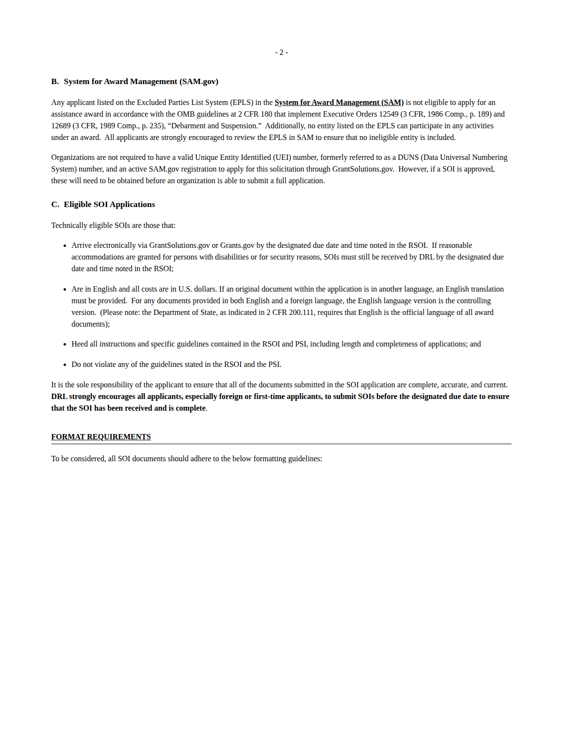- 2 -
B. System for Award Management (SAM.gov)
Any applicant listed on the Excluded Parties List System (EPLS) in the System for Award Management (SAM) is not eligible to apply for an assistance award in accordance with the OMB guidelines at 2 CFR 180 that implement Executive Orders 12549 (3 CFR, 1986 Comp., p. 189) and 12689 (3 CFR, 1989 Comp., p. 235), “Debarment and Suspension.” Additionally, no entity listed on the EPLS can participate in any activities under an award. All applicants are strongly encouraged to review the EPLS in SAM to ensure that no ineligible entity is included.
Organizations are not required to have a valid Unique Entity Identified (UEI) number, formerly referred to as a DUNS (Data Universal Numbering System) number, and an active SAM.gov registration to apply for this solicitation through GrantSolutions.gov. However, if a SOI is approved, these will need to be obtained before an organization is able to submit a full application.
C. Eligible SOI Applications
Technically eligible SOIs are those that:
Arrive electronically via GrantSolutions.gov or Grants.gov by the designated due date and time noted in the RSOI. If reasonable accommodations are granted for persons with disabilities or for security reasons, SOIs must still be received by DRL by the designated due date and time noted in the RSOI;
Are in English and all costs are in U.S. dollars. If an original document within the application is in another language, an English translation must be provided. For any documents provided in both English and a foreign language, the English language version is the controlling version. (Please note: the Department of State, as indicated in 2 CFR 200.111, requires that English is the official language of all award documents);
Heed all instructions and specific guidelines contained in the RSOI and PSI, including length and completeness of applications; and
Do not violate any of the guidelines stated in the RSOI and the PSI.
It is the sole responsibility of the applicant to ensure that all of the documents submitted in the SOI application are complete, accurate, and current. DRL strongly encourages all applicants, especially foreign or first-time applicants, to submit SOIs before the designated due date to ensure that the SOI has been received and is complete.
FORMAT REQUIREMENTS
To be considered, all SOI documents should adhere to the below formatting guidelines: